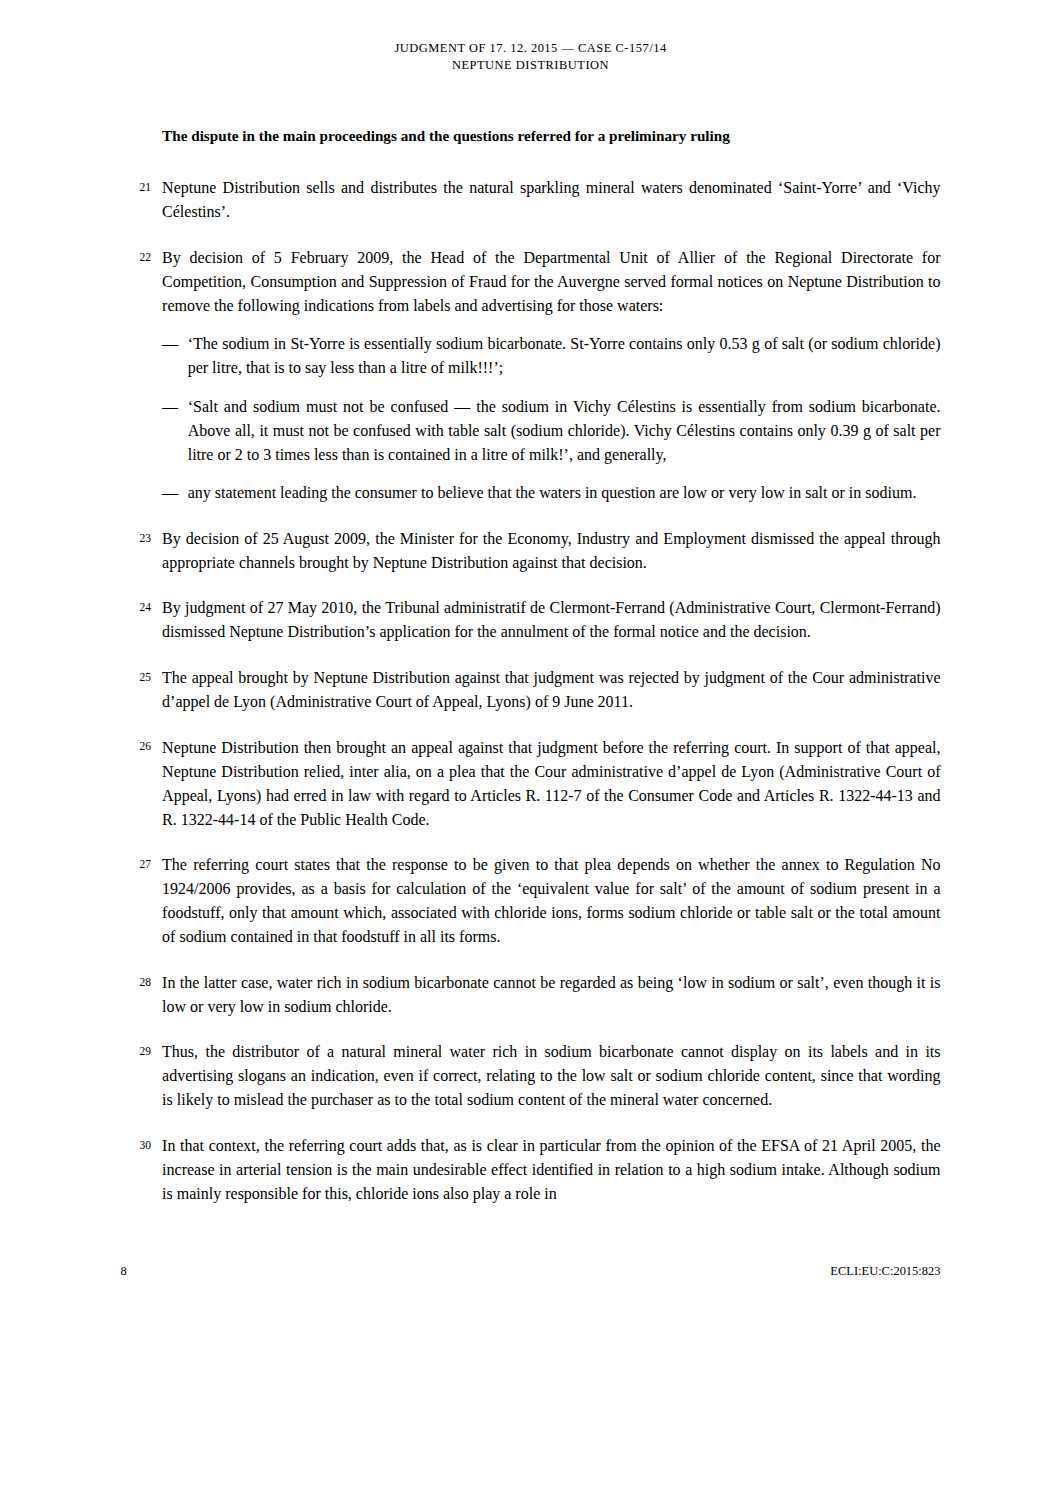JUDGMENT OF 17. 12. 2015 — CASE C-157/14
NEPTUNE DISTRIBUTION
The dispute in the main proceedings and the questions referred for a preliminary ruling
Neptune Distribution sells and distributes the natural sparkling mineral waters denominated ‘Saint-Yorre’ and ‘Vichy Célestins’.
By decision of 5 February 2009, the Head of the Departmental Unit of Allier of the Regional Directorate for Competition, Consumption and Suppression of Fraud for the Auvergne served formal notices on Neptune Distribution to remove the following indications from labels and advertising for those waters:
‘The sodium in St-Yorre is essentially sodium bicarbonate. St-Yorre contains only 0.53 g of salt (or sodium chloride) per litre, that is to say less than a litre of milk!!!’;
‘Salt and sodium must not be confused — the sodium in Vichy Célestins is essentially from sodium bicarbonate. Above all, it must not be confused with table salt (sodium chloride). Vichy Célestins contains only 0.39 g of salt per litre or 2 to 3 times less than is contained in a litre of milk!’, and generally,
any statement leading the consumer to believe that the waters in question are low or very low in salt or in sodium.
By decision of 25 August 2009, the Minister for the Economy, Industry and Employment dismissed the appeal through appropriate channels brought by Neptune Distribution against that decision.
By judgment of 27 May 2010, the Tribunal administratif de Clermont-Ferrand (Administrative Court, Clermont-Ferrand) dismissed Neptune Distribution’s application for the annulment of the formal notice and the decision.
The appeal brought by Neptune Distribution against that judgment was rejected by judgment of the Cour administrative d’appel de Lyon (Administrative Court of Appeal, Lyons) of 9 June 2011.
Neptune Distribution then brought an appeal against that judgment before the referring court. In support of that appeal, Neptune Distribution relied, inter alia, on a plea that the Cour administrative d’appel de Lyon (Administrative Court of Appeal, Lyons) had erred in law with regard to Articles R. 112-7 of the Consumer Code and Articles R. 1322-44-13 and R. 1322-44-14 of the Public Health Code.
The referring court states that the response to be given to that plea depends on whether the annex to Regulation No 1924/2006 provides, as a basis for calculation of the ‘equivalent value for salt’ of the amount of sodium present in a foodstuff, only that amount which, associated with chloride ions, forms sodium chloride or table salt or the total amount of sodium contained in that foodstuff in all its forms.
In the latter case, water rich in sodium bicarbonate cannot be regarded as being ‘low in sodium or salt’, even though it is low or very low in sodium chloride.
Thus, the distributor of a natural mineral water rich in sodium bicarbonate cannot display on its labels and in its advertising slogans an indication, even if correct, relating to the low salt or sodium chloride content, since that wording is likely to mislead the purchaser as to the total sodium content of the mineral water concerned.
In that context, the referring court adds that, as is clear in particular from the opinion of the EFSA of 21 April 2005, the increase in arterial tension is the main undesirable effect identified in relation to a high sodium intake. Although sodium is mainly responsible for this, chloride ions also play a role in
8 ECLI:EU:C:2015:823